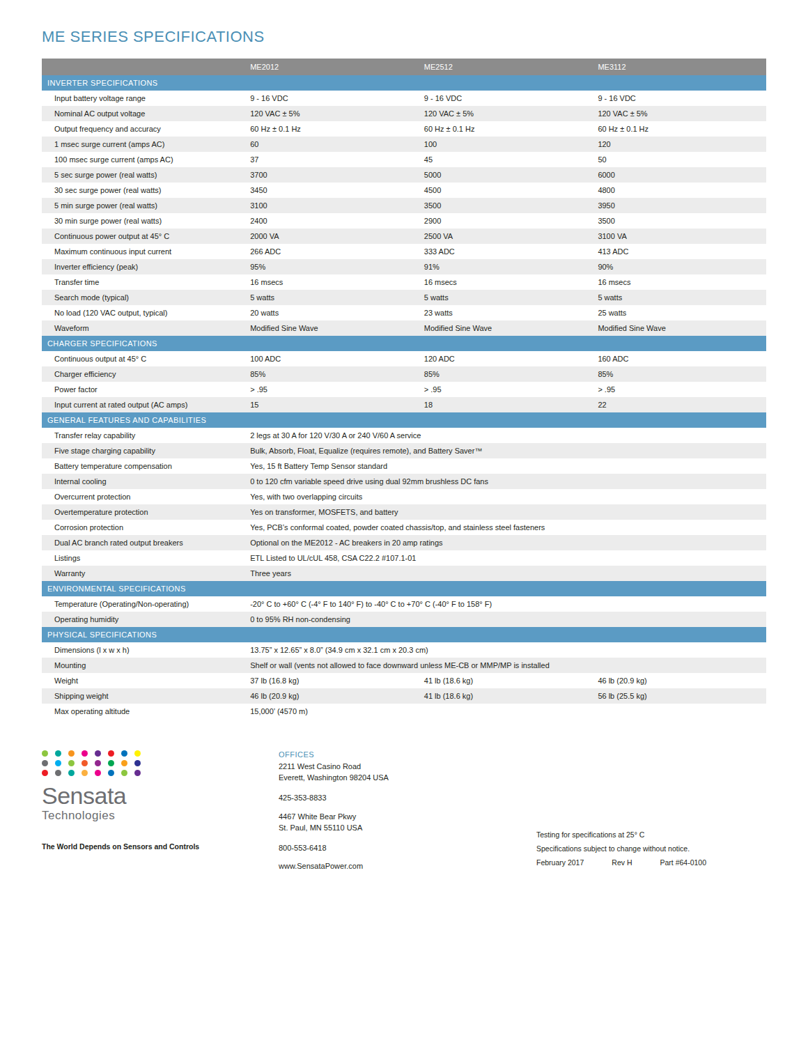ME SERIES SPECIFICATIONS
| | ME2012 | ME2512 | ME3112 |
| --- | --- | --- | --- |
| INVERTER SPECIFICATIONS |
| Input battery voltage range | 9 - 16 VDC | 9 - 16 VDC | 9 - 16 VDC |
| Nominal AC output voltage | 120 VAC ± 5% | 120 VAC ± 5% | 120 VAC ± 5% |
| Output frequency and accuracy | 60 Hz ± 0.1 Hz | 60 Hz ± 0.1 Hz | 60 Hz ± 0.1 Hz |
| 1 msec surge current (amps AC) | 60 | 100 | 120 |
| 100 msec surge current (amps AC) | 37 | 45 | 50 |
| 5 sec surge power (real watts) | 3700 | 5000 | 6000 |
| 30 sec surge power (real watts) | 3450 | 4500 | 4800 |
| 5 min surge power (real watts) | 3100 | 3500 | 3950 |
| 30 min surge power (real watts) | 2400 | 2900 | 3500 |
| Continuous power output at 45° C | 2000 VA | 2500 VA | 3100 VA |
| Maximum continuous input current | 266 ADC | 333 ADC | 413 ADC |
| Inverter efficiency (peak) | 95% | 91% | 90% |
| Transfer time | 16 msecs | 16 msecs | 16 msecs |
| Search mode (typical) | 5 watts | 5 watts | 5 watts |
| No load (120 VAC output, typical) | 20 watts | 23 watts | 25 watts |
| Waveform | Modified Sine Wave | Modified Sine Wave | Modified Sine Wave |
| CHARGER SPECIFICATIONS |
| Continuous output at 45° C | 100 ADC | 120 ADC | 160 ADC |
| Charger efficiency | 85% | 85% | 85% |
| Power factor | > .95 | > .95 | > .95 |
| Input current at rated output (AC amps) | 15 | 18 | 22 |
| GENERAL FEATURES AND CAPABILITIES |
| Transfer relay capability | 2 legs at 30 A for 120 V/30 A or 240 V/60 A service |
| Five stage charging capability | Bulk, Absorb, Float, Equalize (requires remote), and Battery Saver™ |
| Battery temperature compensation | Yes, 15 ft Battery Temp Sensor standard |
| Internal cooling | 0 to 120 cfm variable speed drive using dual 92mm brushless DC fans |
| Overcurrent protection | Yes, with two overlapping circuits |
| Overtemperature protection | Yes on transformer, MOSFETS, and battery |
| Corrosion protection | Yes, PCB’s conformal coated, powder coated chassis/top, and stainless steel fasteners |
| Dual AC branch rated output breakers | Optional on the ME2012 - AC breakers in 20 amp ratings |
| Listings | ETL Listed to UL/cUL 458, CSA C22.2 #107.1-01 |
| Warranty | Three years |
| ENVIRONMENTAL SPECIFICATIONS |
| Temperature (Operating/Non-operating) | -20° C to +60° C (-4° F to 140° F) to -40° C to +70° C (-40° F to 158° F) |
| Operating humidity | 0 to 95% RH non-condensing |
| PHYSICAL SPECIFICATIONS |
| Dimensions (l x w x h) | 13.75” x 12.65” x 8.0” (34.9 cm x 32.1 cm x 20.3 cm) |
| Mounting | Shelf or wall (vents not allowed to face downward unless ME-CB or MMP/MP is installed |
| Weight | 37 lb (16.8 kg) | 41 lb (18.6 kg) | 46 lb (20.9 kg) |
| Shipping weight | 46 lb (20.9 kg) | 41 lb (18.6 kg) | 56 lb (25.5 kg) |
| Max operating altitude | 15,000’ (4570 m) |
Sensata
Technologies
The World Depends on Sensors and Controls
OFFICES
2211 West Casino Road
Everett, Washington 98204 USA
425-353-8833
4467 White Bear Pkwy
St. Paul, MN 55110 USA
800-553-6418
www.SensataPower.com
Testing for specifications at 25° C
Specifications subject to change without notice.
February 2017 Rev H Part #64-0100